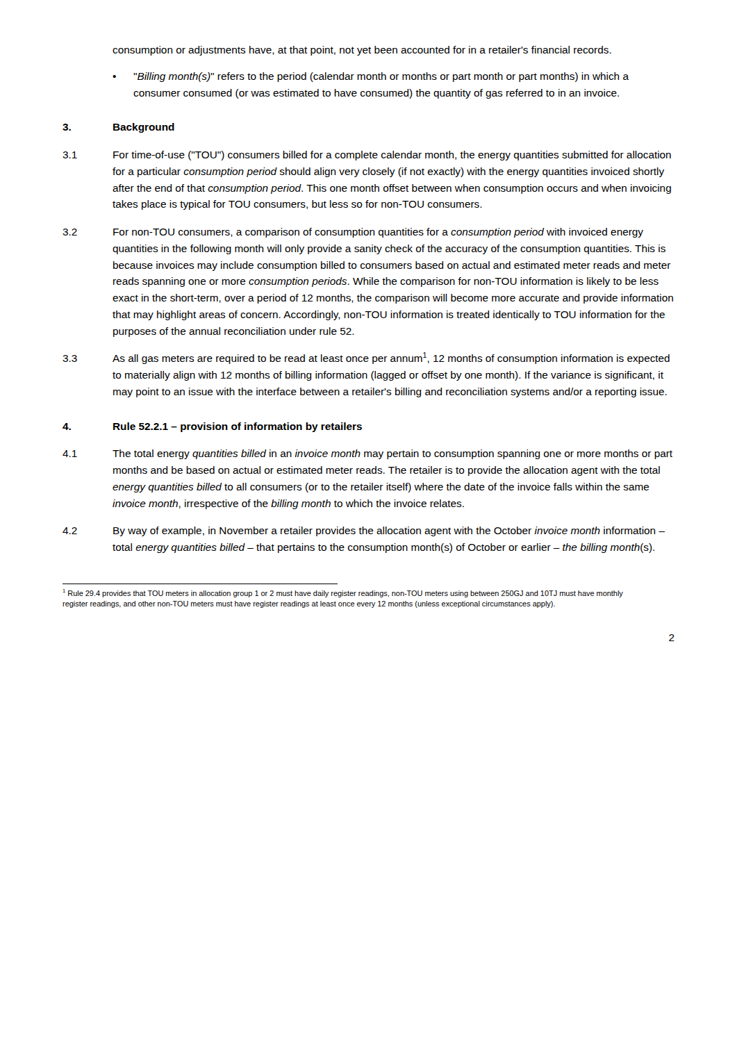consumption or adjustments have, at that point, not yet been accounted for in a retailer's financial records.
"Billing month(s)" refers to the period (calendar month or months or part month or part months) in which a consumer consumed (or was estimated to have consumed) the quantity of gas referred to in an invoice.
3.
Background
3.1
For time-of-use ("TOU") consumers billed for a complete calendar month, the energy quantities submitted for allocation for a particular consumption period should align very closely (if not exactly) with the energy quantities invoiced shortly after the end of that consumption period. This one month offset between when consumption occurs and when invoicing takes place is typical for TOU consumers, but less so for non-TOU consumers.
3.2
For non-TOU consumers, a comparison of consumption quantities for a consumption period with invoiced energy quantities in the following month will only provide a sanity check of the accuracy of the consumption quantities. This is because invoices may include consumption billed to consumers based on actual and estimated meter reads and meter reads spanning one or more consumption periods. While the comparison for non-TOU information is likely to be less exact in the short-term, over a period of 12 months, the comparison will become more accurate and provide information that may highlight areas of concern. Accordingly, non-TOU information is treated identically to TOU information for the purposes of the annual reconciliation under rule 52.
3.3
As all gas meters are required to be read at least once per annum1, 12 months of consumption information is expected to materially align with 12 months of billing information (lagged or offset by one month). If the variance is significant, it may point to an issue with the interface between a retailer's billing and reconciliation systems and/or a reporting issue.
4.
Rule 52.2.1 – provision of information by retailers
4.1
The total energy quantities billed in an invoice month may pertain to consumption spanning one or more months or part months and be based on actual or estimated meter reads. The retailer is to provide the allocation agent with the total energy quantities billed to all consumers (or to the retailer itself) where the date of the invoice falls within the same invoice month, irrespective of the billing month to which the invoice relates.
4.2
By way of example, in November a retailer provides the allocation agent with the October invoice month information – total energy quantities billed – that pertains to the consumption month(s) of October or earlier – the billing month(s).
1 Rule 29.4 provides that TOU meters in allocation group 1 or 2 must have daily register readings, non-TOU meters using between 250GJ and 10TJ must have monthly register readings, and other non-TOU meters must have register readings at least once every 12 months (unless exceptional circumstances apply).
2